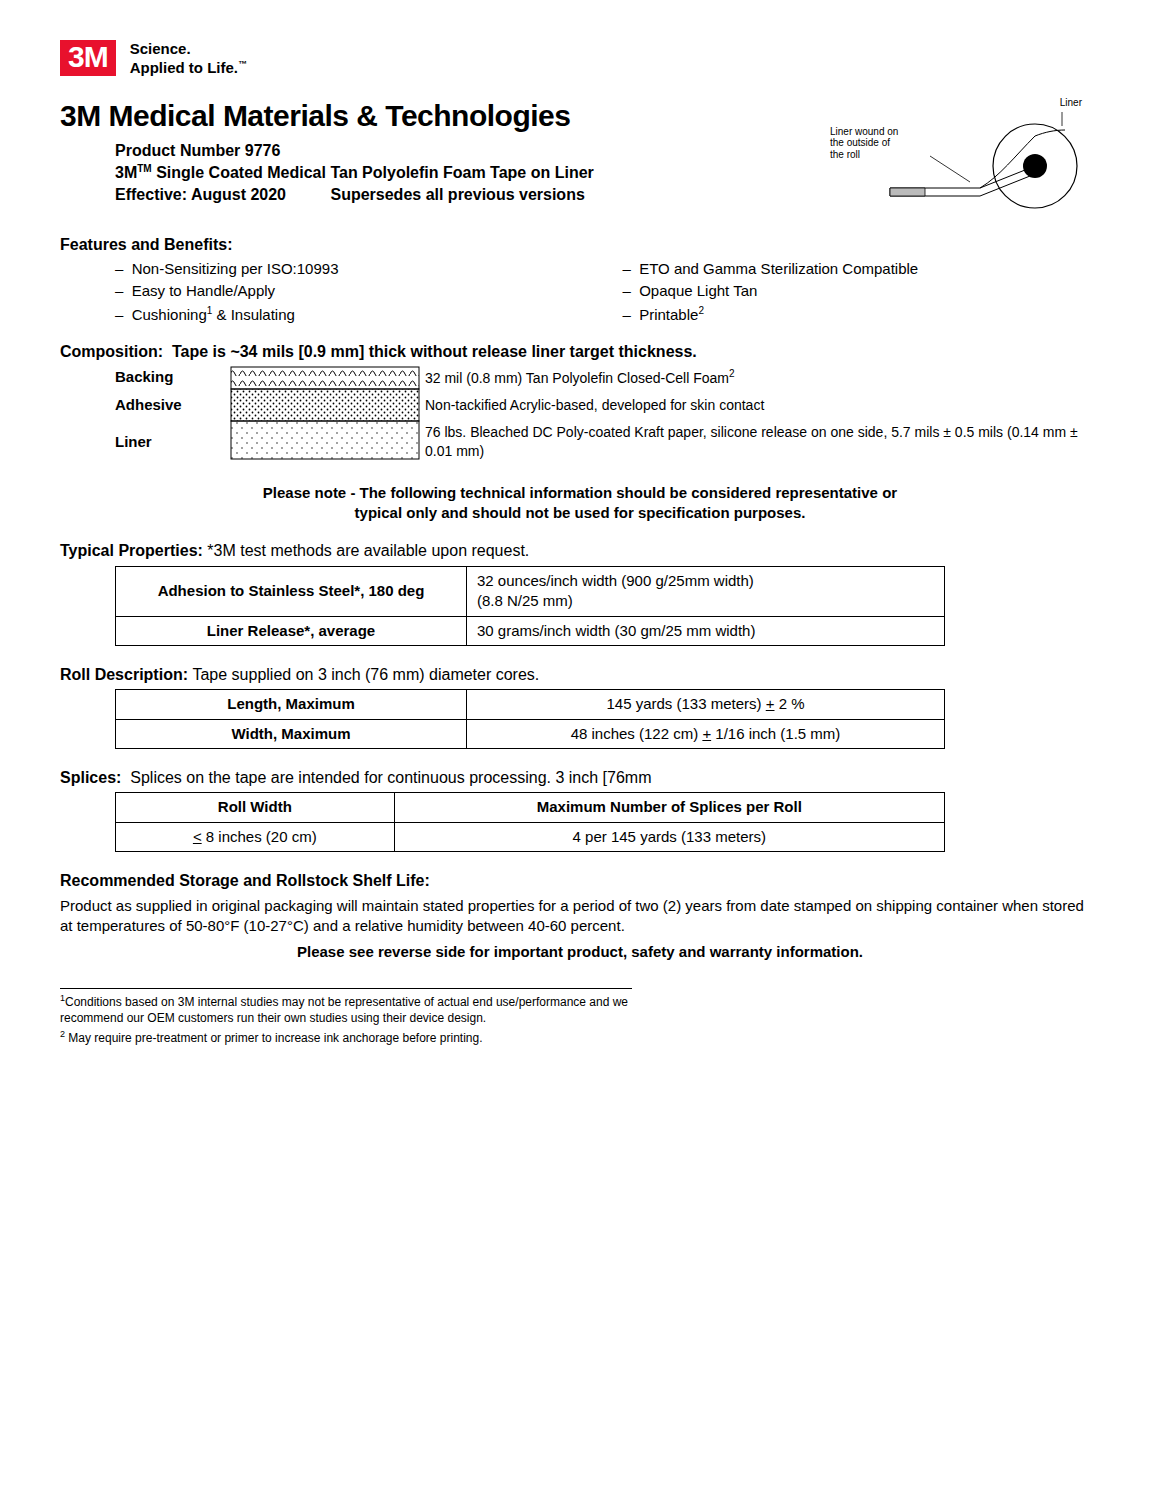3M
Science.
Applied to Life.™
3M Medical Materials & Technologies
Product Number 9776
3MTM Single Coated Medical Tan Polyolefin Foam Tape on Liner
Effective: August 2020 Supersedes all previous versions
Liner
Liner wound on
the outside of
the roll
Features and Benefits:
Non-Sensitizing per ISO:10993
ETO and Gamma Sterilization Compatible
Easy to Handle/Apply
Opaque Light Tan
Cushioning1 & Insulating
Printable2
Composition: Tape is ~34 mils [0.9 mm] thick without release liner target thickness.
Backing
32 mil (0.8 mm) Tan Polyolefin Closed-Cell Foam2
Adhesive
Non-tackified Acrylic-based, developed for skin contact
Liner
76 lbs. Bleached DC Poly-coated Kraft paper, silicone release on one side, 5.7 mils ± 0.5 mils (0.14 mm ± 0.01 mm)
Please note - The following technical information should be considered representative or typical only and should not be used for specification purposes.
Typical Properties: *3M test methods are available upon request.
| Adhesion to Stainless Steel*, 180 deg | 32 ounces/inch width (900 g/25mm width) (8.8 N/25 mm) |
| Liner Release*, average | 30 grams/inch width (30 gm/25 mm width) |
Roll Description: Tape supplied on 3 inch (76 mm) diameter cores.
| Length, Maximum | 145 yards (133 meters) + 2 % |
| Width, Maximum | 48 inches (122 cm) + 1/16 inch (1.5 mm) |
Splices: Splices on the tape are intended for continuous processing. 3 inch [76mm
| Roll Width | Maximum Number of Splices per Roll |
| < 8 inches (20 cm) | 4 per 145 yards (133 meters) |
Recommended Storage and Rollstock Shelf Life:
Product as supplied in original packaging will maintain stated properties for a period of two (2) years from date stamped on shipping container when stored at temperatures of 50-80°F (10-27°C) and a relative humidity between 40-60 percent.
Please see reverse side for important product, safety and warranty information.
1Conditions based on 3M internal studies may not be representative of actual end use/performance and we recommend our OEM customers run their own studies using their device design.
2 May require pre-treatment or primer to increase ink anchorage before printing.